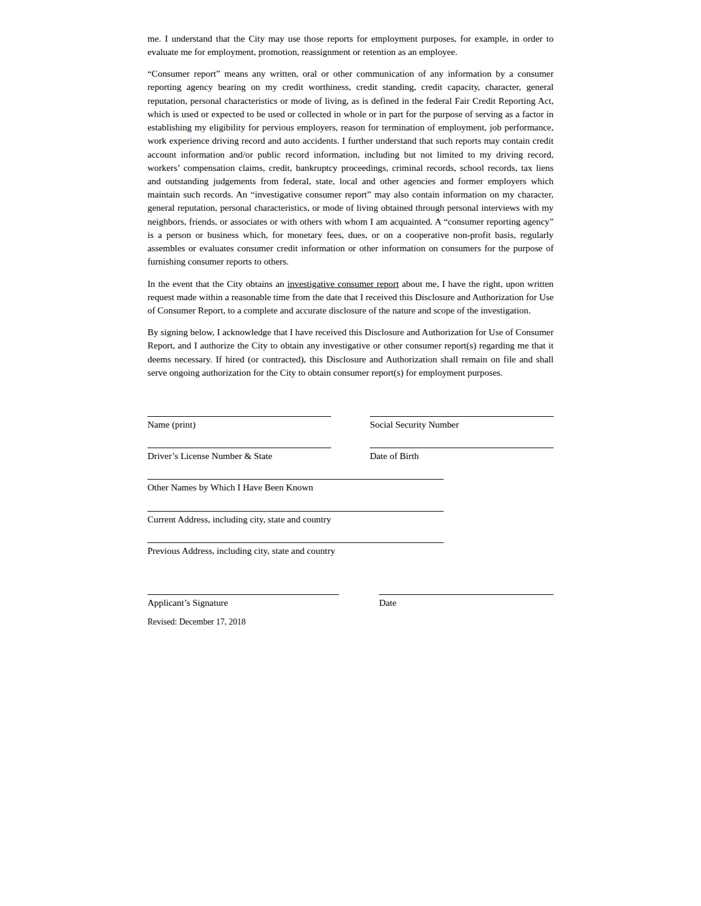me. I understand that the City may use those reports for employment purposes, for example, in order to evaluate me for employment, promotion, reassignment or retention as an employee.
“Consumer report” means any written, oral or other communication of any information by a consumer reporting agency bearing on my credit worthiness, credit standing, credit capacity, character, general reputation, personal characteristics or mode of living, as is defined in the federal Fair Credit Reporting Act, which is used or expected to be used or collected in whole or in part for the purpose of serving as a factor in establishing my eligibility for pervious employers, reason for termination of employment, job performance, work experience driving record and auto accidents. I further understand that such reports may contain credit account information and/or public record information, including but not limited to my driving record, workers’ compensation claims, credit, bankruptcy proceedings, criminal records, school records, tax liens and outstanding judgements from federal, state, local and other agencies and former employers which maintain such records. An “investigative consumer report” may also contain information on my character, general reputation, personal characteristics, or mode of living obtained through personal interviews with my neighbors, friends, or associates or with others with whom I am acquainted. A “consumer reporting agency” is a person or business which, for monetary fees, dues, or on a cooperative non-profit basis, regularly assembles or evaluates consumer credit information or other information on consumers for the purpose of furnishing consumer reports to others.
In the event that the City obtains an investigative consumer report about me, I have the right, upon written request made within a reasonable time from the date that I received this Disclosure and Authorization for Use of Consumer Report, to a complete and accurate disclosure of the nature and scope of the investigation.
By signing below, I acknowledge that I have received this Disclosure and Authorization for Use of Consumer Report, and I authorize the City to obtain any investigative or other consumer report(s) regarding me that it deems necessary. If hired (or contracted), this Disclosure and Authorization shall remain on file and shall serve ongoing authorization for the City to obtain consumer report(s) for employment purposes.
| Name (print) | | Social Security Number |
| Driver’s License Number & State | | Date of Birth |
| Other Names by Which I Have Been Known | |
| Current Address, including city, state and country | |
| Previous Address, including city, state and country | |
| Applicant’s Signature | | Date |
Revised: December 17, 2018